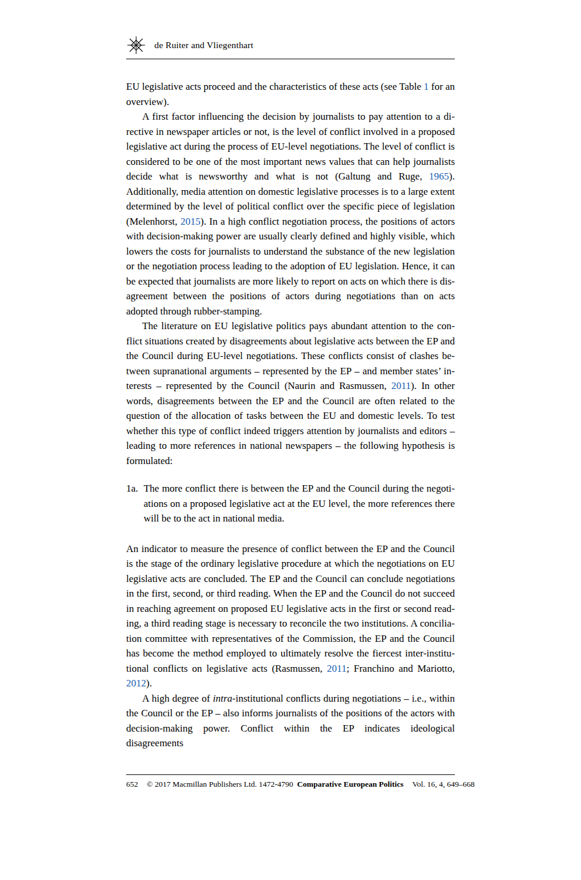de Ruiter and Vliegenthart
EU legislative acts proceed and the characteristics of these acts (see Table 1 for an overview).
A first factor influencing the decision by journalists to pay attention to a directive in newspaper articles or not, is the level of conflict involved in a proposed legislative act during the process of EU-level negotiations. The level of conflict is considered to be one of the most important news values that can help journalists decide what is newsworthy and what is not (Galtung and Ruge, 1965). Additionally, media attention on domestic legislative processes is to a large extent determined by the level of political conflict over the specific piece of legislation (Melenhorst, 2015). In a high conflict negotiation process, the positions of actors with decision-making power are usually clearly defined and highly visible, which lowers the costs for journalists to understand the substance of the new legislation or the negotiation process leading to the adoption of EU legislation. Hence, it can be expected that journalists are more likely to report on acts on which there is disagreement between the positions of actors during negotiations than on acts adopted through rubber-stamping.
The literature on EU legislative politics pays abundant attention to the conflict situations created by disagreements about legislative acts between the EP and the Council during EU-level negotiations. These conflicts consist of clashes between supranational arguments – represented by the EP – and member states’ interests – represented by the Council (Naurin and Rasmussen, 2011). In other words, disagreements between the EP and the Council are often related to the question of the allocation of tasks between the EU and domestic levels. To test whether this type of conflict indeed triggers attention by journalists and editors – leading to more references in national newspapers – the following hypothesis is formulated:
1a.
The more conflict there is between the EP and the Council during the negotiations on a proposed legislative act at the EU level, the more references there will be to the act in national media.
An indicator to measure the presence of conflict between the EP and the Council is the stage of the ordinary legislative procedure at which the negotiations on EU legislative acts are concluded. The EP and the Council can conclude negotiations in the first, second, or third reading. When the EP and the Council do not succeed in reaching agreement on proposed EU legislative acts in the first or second reading, a third reading stage is necessary to reconcile the two institutions. A conciliation committee with representatives of the Commission, the EP and the Council has become the method employed to ultimately resolve the fiercest inter-institutional conflicts on legislative acts (Rasmussen, 2011; Franchino and Mariotto, 2012).
A high degree of intra-institutional conflicts during negotiations – i.e., within the Council or the EP – also informs journalists of the positions of the actors with decision-making power. Conflict within the EP indicates ideological disagreements
652 © 2017 Macmillan Publishers Ltd. 1472-4790 Comparative European Politics Vol. 16, 4, 649–668